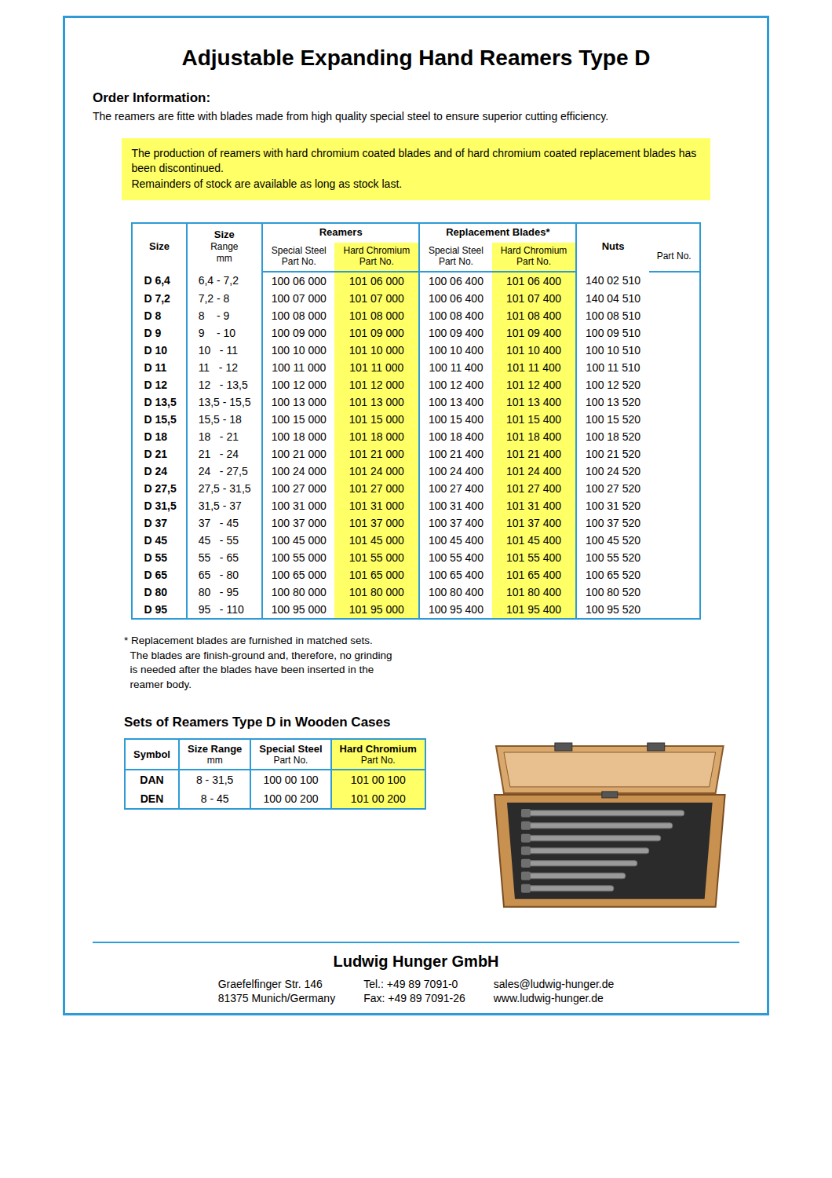Adjustable Expanding Hand Reamers Type D
Order Information:
The reamers are fitte with blades made from high quality special steel to ensure superior cutting efficiency.
The production of reamers with hard chromium coated blades and of hard chromium coated replacement blades has been discontinued.
Remainders of stock are available as long as stock last.
| Size | Size Range mm | Reamers | Replacement Blades* | Nuts |
| --- | --- | --- | --- | --- |
| Special Steel Part No. | Hard Chromium Part No. | Special Steel Part No. | Hard Chromium Part No. | Part No. |
| D 6,4 | 6,4 - 7,2 | 100 06 000 | 101 06 000 | 100 06 400 | 101 06 400 | 140 02 510 |
| D 7,2 | 7,2 - 8 | 100 07 000 | 101 07 000 | 100 06 400 | 101 07 400 | 140 04 510 |
| D 8 | 8 - 9 | 100 08 000 | 101 08 000 | 100 08 400 | 101 08 400 | 100 08 510 |
| D 9 | 9 - 10 | 100 09 000 | 101 09 000 | 100 09 400 | 101 09 400 | 100 09 510 |
| D 10 | 10 - 11 | 100 10 000 | 101 10 000 | 100 10 400 | 101 10 400 | 100 10 510 |
| D 11 | 11 - 12 | 100 11 000 | 101 11 000 | 100 11 400 | 101 11 400 | 100 11 510 |
| D 12 | 12 - 13,5 | 100 12 000 | 101 12 000 | 100 12 400 | 101 12 400 | 100 12 520 |
| D 13,5 | 13,5 - 15,5 | 100 13 000 | 101 13 000 | 100 13 400 | 101 13 400 | 100 13 520 |
| D 15,5 | 15,5 - 18 | 100 15 000 | 101 15 000 | 100 15 400 | 101 15 400 | 100 15 520 |
| D 18 | 18 - 21 | 100 18 000 | 101 18 000 | 100 18 400 | 101 18 400 | 100 18 520 |
| D 21 | 21 - 24 | 100 21 000 | 101 21 000 | 100 21 400 | 101 21 400 | 100 21 520 |
| D 24 | 24 - 27,5 | 100 24 000 | 101 24 000 | 100 24 400 | 101 24 400 | 100 24 520 |
| D 27,5 | 27,5 - 31,5 | 100 27 000 | 101 27 000 | 100 27 400 | 101 27 400 | 100 27 520 |
| D 31,5 | 31,5 - 37 | 100 31 000 | 101 31 000 | 100 31 400 | 101 31 400 | 100 31 520 |
| D 37 | 37 - 45 | 100 37 000 | 101 37 000 | 100 37 400 | 101 37 400 | 100 37 520 |
| D 45 | 45 - 55 | 100 45 000 | 101 45 000 | 100 45 400 | 101 45 400 | 100 45 520 |
| D 55 | 55 - 65 | 100 55 000 | 101 55 000 | 100 55 400 | 101 55 400 | 100 55 520 |
| D 65 | 65 - 80 | 100 65 000 | 101 65 000 | 100 65 400 | 101 65 400 | 100 65 520 |
| D 80 | 80 - 95 | 100 80 000 | 101 80 000 | 100 80 400 | 101 80 400 | 100 80 520 |
| D 95 | 95 - 110 | 100 95 000 | 101 95 000 | 100 95 400 | 101 95 400 | 100 95 520 |
* Replacement blades are furnished in matched sets.
The blades are finish-ground and, therefore, no grinding
is needed after the blades have been inserted in the
reamer body.
Sets of Reamers Type D in Wooden Cases
| Symbol | Size Range mm | Special Steel Part No. | Hard Chromium Part No. |
| --- | --- | --- | --- |
| DAN | 8 - 31,5 | 100 00 100 | 101 00 100 |
| DEN | 8 - 45 | 100 00 200 | 101 00 200 |
Ludwig Hunger GmbH
| Graefelfinger Str. 146 | Tel.: +49 89 7091-0 | sales@ludwig-hunger.de |
| 81375 Munich/Germany | Fax: +49 89 7091-26 | www.ludwig-hunger.de |